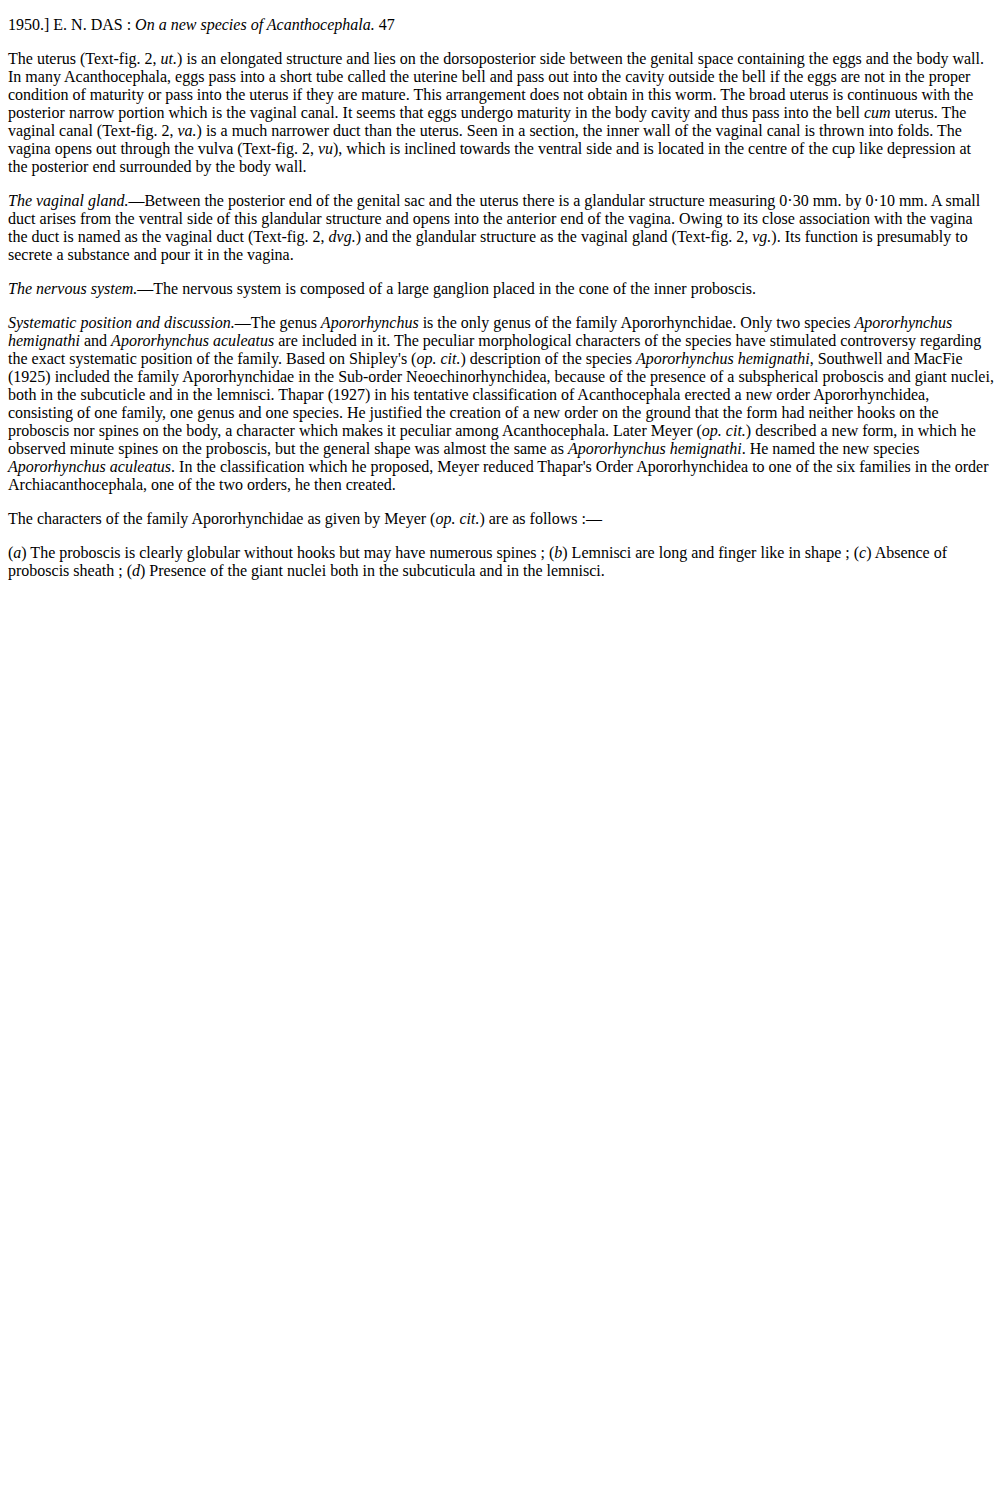1950.] E. N. DAS : On a new species of Acanthocephala. 47
The uterus (Text-fig. 2, ut.) is an elongated structure and lies on the dorsoposterior side between the genital space containing the eggs and the body wall. In many Acanthocephala, eggs pass into a short tube called the uterine bell and pass out into the cavity outside the bell if the eggs are not in the proper condition of maturity or pass into the uterus if they are mature. This arrangement does not obtain in this worm. The broad uterus is continuous with the posterior narrow portion which is the vaginal canal. It seems that eggs undergo maturity in the body cavity and thus pass into the bell cum uterus. The vaginal canal (Text-fig. 2, va.) is a much narrower duct than the uterus. Seen in a section, the inner wall of the vaginal canal is thrown into folds. The vagina opens out through the vulva (Text-fig. 2, vu), which is inclined towards the ventral side and is located in the centre of the cup like depression at the posterior end surrounded by the body wall.
The vaginal gland.—Between the posterior end of the genital sac and the uterus there is a glandular structure measuring 0·30 mm. by 0·10 mm. A small duct arises from the ventral side of this glandular structure and opens into the anterior end of the vagina. Owing to its close association with the vagina the duct is named as the vaginal duct (Text-fig. 2, dvg.) and the glandular structure as the vaginal gland (Text-fig. 2, vg.). Its function is presumably to secrete a substance and pour it in the vagina.
The nervous system.—The nervous system is composed of a large ganglion placed in the cone of the inner proboscis.
Systematic position and discussion.—The genus Apororhynchus is the only genus of the family Apororhynchidae. Only two species Apororhynchus hemignathi and Apororhynchus aculeatus are included in it. The peculiar morphological characters of the species have stimulated controversy regarding the exact systematic position of the family. Based on Shipley's (op. cit.) description of the species Apororhynchus hemignathi, Southwell and MacFie (1925) included the family Apororhynchidae in the Sub-order Neoechinorhynchidea, because of the presence of a subspherical proboscis and giant nuclei, both in the subcuticle and in the lemnisci. Thapar (1927) in his tentative classification of Acanthocephala erected a new order Apororhynchidea, consisting of one family, one genus and one species. He justified the creation of a new order on the ground that the form had neither hooks on the proboscis nor spines on the body, a character which makes it peculiar among Acanthocephala. Later Meyer (op. cit.) described a new form, in which he observed minute spines on the proboscis, but the general shape was almost the same as Apororhynchus hemignathi. He named the new species Apororhynchus aculeatus. In the classification which he proposed, Meyer reduced Thapar's Order Apororhynchidea to one of the six families in the order Archiacanthocephala, one of the two orders, he then created.
The characters of the family Apororhynchidae as given by Meyer (op. cit.) are as follows :—
(a) The proboscis is clearly globular without hooks but may have numerous spines ; (b) Lemnisci are long and finger like in shape ; (c) Absence of proboscis sheath ; (d) Presence of the giant nuclei both in the subcuticula and in the lemnisci.